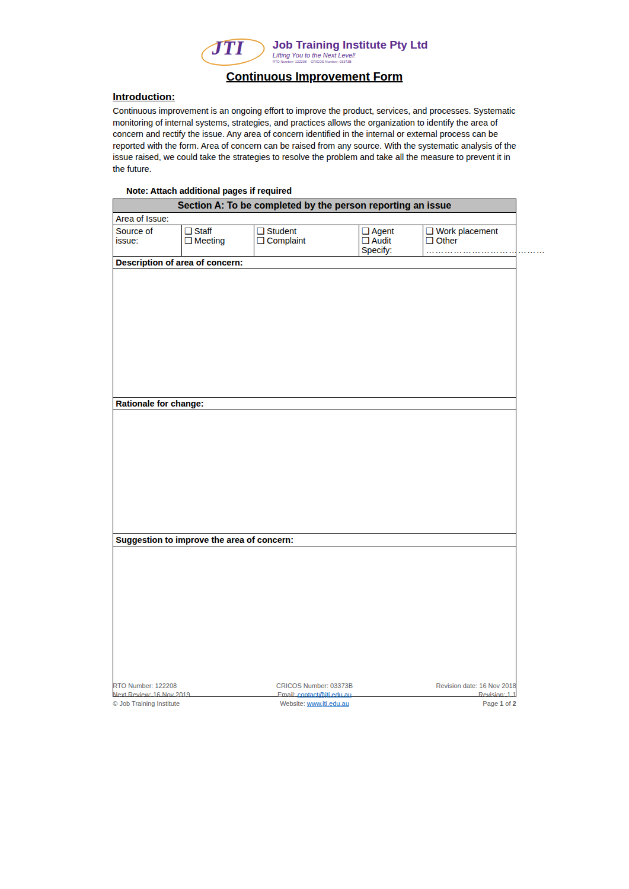JTI
Job Training Institute Pty Ltd
Lifting You to the Next Level!
RTO Number: 122208 CRICOS Number: 03373B
Continuous Improvement Form
Introduction:
Continuous improvement is an ongoing effort to improve the product, services, and processes. Systematic monitoring of internal systems, strategies, and practices allows the organization to identify the area of concern and rectify the issue. Any area of concern identified in the internal or external process can be reported with the form. Area of concern can be raised from any source. With the systematic analysis of the issue raised, we could take the strategies to resolve the problem and take all the measure to prevent it in the future.
Note: Attach additional pages if required
| Section A: To be completed by the person reporting an issue |
| Area of Issue: |
| Source of issue: | ❑ Staff ❑ Meeting | ❑ Student ❑ Complaint | ❑ Agent ❑ Audit Specify: | ❑ Work placement ❑ Other ………………………………… |
| Description of area of concern: |
| Rationale for change: |
| Suggestion to improve the area of concern: |
| RTO Number: 122208 | CRICOS Number: 03373B | Revision date: 16 Nov 2018 |
| Next Review: 16 Nov 2019 | Email: contact@jti.edu.au | Revision: 1.1 |
| © Job Training Institute | Website: www.jti.edu.au | Page 1 of 2 |